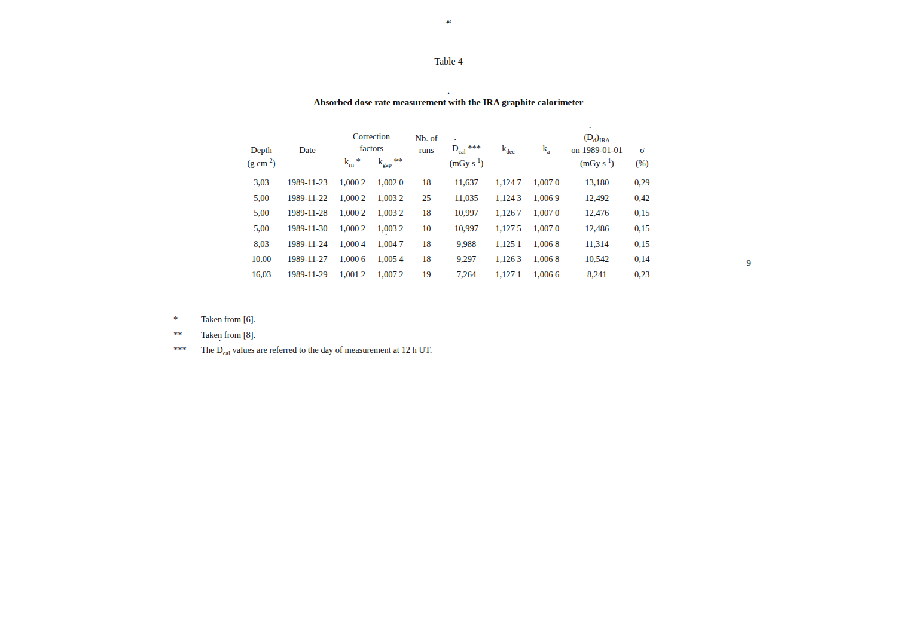☙
Table 4
· Absorbed dose rate measurement with the IRA graphite calorimeter
| Depth | Date | Correction factors | Nb. of runs | D cal *** | k dec | k a | ( D d ) IRA on 1989-01-01 | σ |
| --- | --- | --- | --- | --- | --- | --- | --- | --- |
| (g cm -2 ) | | k rn * | k gap ** | | (mGy s -1 ) | | | (mGy s -1 ) | (%) |
| 3,03 | 1989-11-23 | 1,000 2 | 1,002 0 | 18 | 11,637 | 1,124 7 | 1,007 0 | 13,180 | 0,29 |
| 5,00 | 1989-11-22 | 1,000 2 | 1,003 2 | 25 | 11,035 | 1,124 3 | 1,006 9 | 12,492 | 0,42 |
| 5,00 | 1989-11-28 | 1,000 2 | 1,003 2 | 18 | 10,997 | 1,126 7 | 1,007 0 | 12,476 | 0,15 |
| 5,00 | 1989-11-30 | 1,000 2 | 1,003 2 | 10 | 10,997 | 1,127 5 | 1,007 0 | 12,486 | 0,15 |
| 8,03 | 1989-11-24 | 1,000 4 | 1, 0 04 7 | 18 | 9,988 | 1,125 1 | 1,006 8 | 11,314 | 0,15 |
| 10,00 | 1989-11-27 | 1,000 6 | 1,005 4 | 18 | 9,297 | 1,126 3 | 1,006 8 | 10,542 | 0,14 |
| 16,03 | 1989-11-29 | 1,001 2 | 1,007 2 | 19 | 7,264 | 1,127 1 | 1,006 6 | 8,241 | 0,23 |
*Taken from [6].
**Taken from [8].
***The Dcal values are referred to the day of measurement at 12 h UT.
9
—